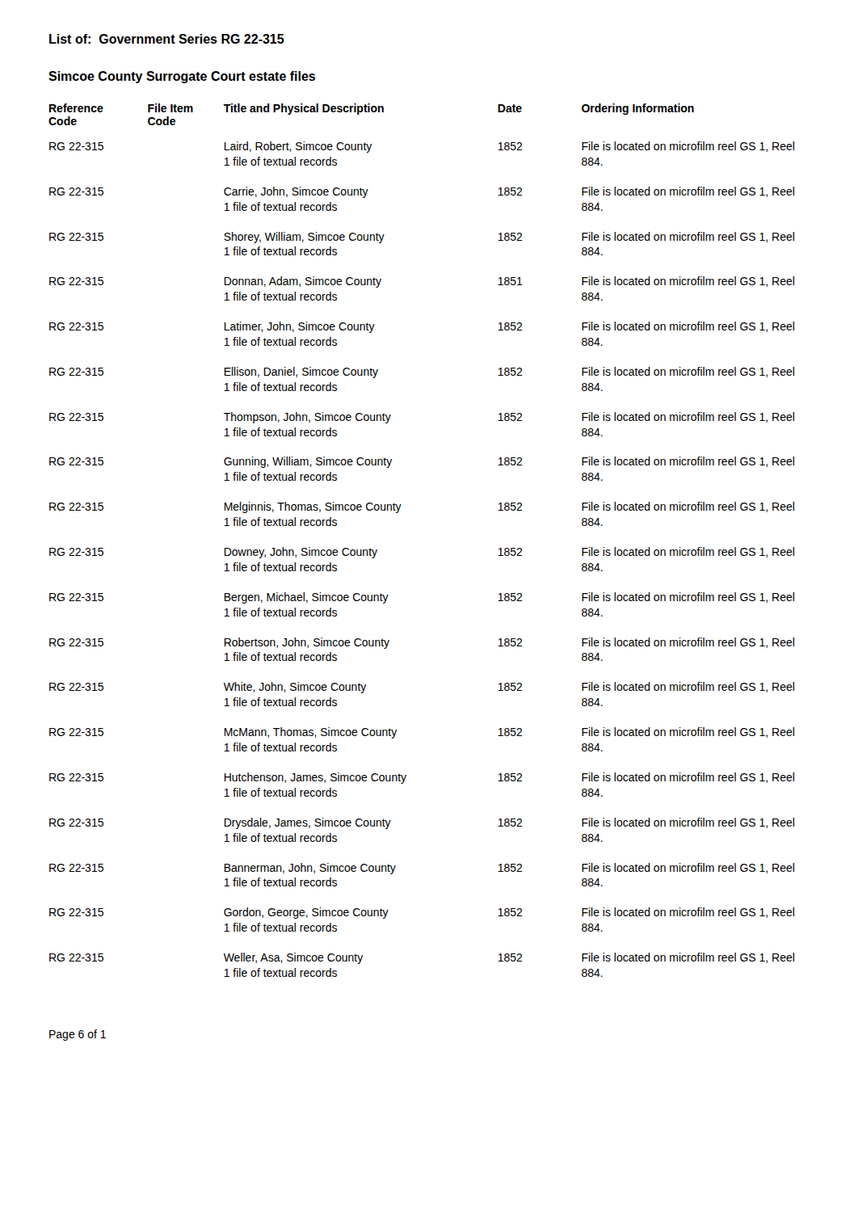List of: Government Series RG 22-315
Simcoe County Surrogate Court estate files
| Reference Code | File Item Code | Title and Physical Description | Date | Ordering Information |
| --- | --- | --- | --- | --- |
| RG 22-315 | | Laird, Robert, Simcoe County 1 file of textual records | 1852 | File is located on microfilm reel GS 1, Reel 884. |
| RG 22-315 | | Carrie, John, Simcoe County 1 file of textual records | 1852 | File is located on microfilm reel GS 1, Reel 884. |
| RG 22-315 | | Shorey, William, Simcoe County 1 file of textual records | 1852 | File is located on microfilm reel GS 1, Reel 884. |
| RG 22-315 | | Donnan, Adam, Simcoe County 1 file of textual records | 1851 | File is located on microfilm reel GS 1, Reel 884. |
| RG 22-315 | | Latimer, John, Simcoe County 1 file of textual records | 1852 | File is located on microfilm reel GS 1, Reel 884. |
| RG 22-315 | | Ellison, Daniel, Simcoe County 1 file of textual records | 1852 | File is located on microfilm reel GS 1, Reel 884. |
| RG 22-315 | | Thompson, John, Simcoe County 1 file of textual records | 1852 | File is located on microfilm reel GS 1, Reel 884. |
| RG 22-315 | | Gunning, William, Simcoe County 1 file of textual records | 1852 | File is located on microfilm reel GS 1, Reel 884. |
| RG 22-315 | | Melginnis, Thomas, Simcoe County 1 file of textual records | 1852 | File is located on microfilm reel GS 1, Reel 884. |
| RG 22-315 | | Downey, John, Simcoe County 1 file of textual records | 1852 | File is located on microfilm reel GS 1, Reel 884. |
| RG 22-315 | | Bergen, Michael, Simcoe County 1 file of textual records | 1852 | File is located on microfilm reel GS 1, Reel 884. |
| RG 22-315 | | Robertson, John, Simcoe County 1 file of textual records | 1852 | File is located on microfilm reel GS 1, Reel 884. |
| RG 22-315 | | White, John, Simcoe County 1 file of textual records | 1852 | File is located on microfilm reel GS 1, Reel 884. |
| RG 22-315 | | McMann, Thomas, Simcoe County 1 file of textual records | 1852 | File is located on microfilm reel GS 1, Reel 884. |
| RG 22-315 | | Hutchenson, James, Simcoe County 1 file of textual records | 1852 | File is located on microfilm reel GS 1, Reel 884. |
| RG 22-315 | | Drysdale, James, Simcoe County 1 file of textual records | 1852 | File is located on microfilm reel GS 1, Reel 884. |
| RG 22-315 | | Bannerman, John, Simcoe County 1 file of textual records | 1852 | File is located on microfilm reel GS 1, Reel 884. |
| RG 22-315 | | Gordon, George, Simcoe County 1 file of textual records | 1852 | File is located on microfilm reel GS 1, Reel 884. |
| RG 22-315 | | Weller, Asa, Simcoe County 1 file of textual records | 1852 | File is located on microfilm reel GS 1, Reel 884. |
Page 6 of 1